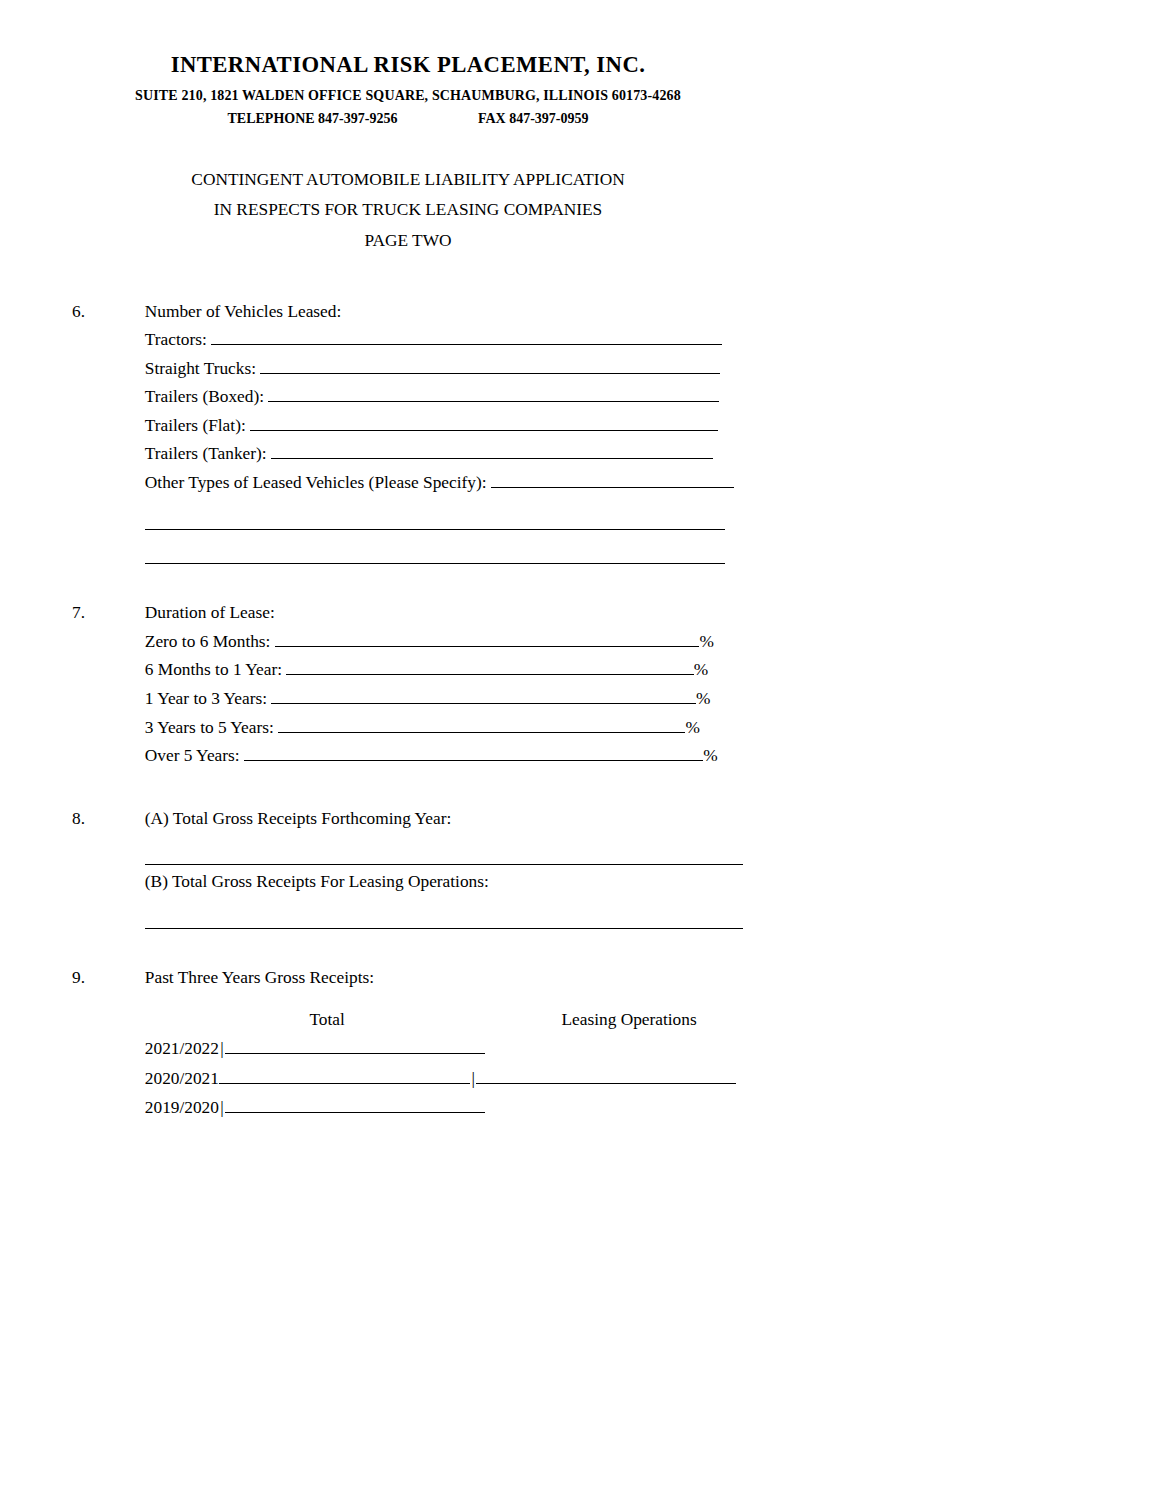INTERNATIONAL RISK PLACEMENT, INC.
SUITE 210, 1821 WALDEN OFFICE SQUARE, SCHAUMBURG, ILLINOIS 60173-4268
TELEPHONE 847-397-9256 FAX 847-397-0959
CONTINGENT AUTOMOBILE LIABILITY APPLICATION
IN RESPECTS FOR TRUCK LEASING COMPANIES
PAGE TWO
6.
Number of Vehicles Leased:
Tractors:
Straight Trucks:
Trailers (Boxed):
Trailers (Flat):
Trailers (Tanker):
Other Types of Leased Vehicles (Please Specify):
7.
Duration of Lease:
Zero to 6 Months: %
6 Months to 1 Year: %
1 Year to 3 Years: %
3 Years to 5 Years: %
Over 5 Years: %
8.
(A) Total Gross Receipts Forthcoming Year:
(B) Total Gross Receipts For Leasing Operations:
9.
Past Three Years Gross Receipts:
Total Leasing Operations
2021/2022|
2020/2021 |
2019/2020|